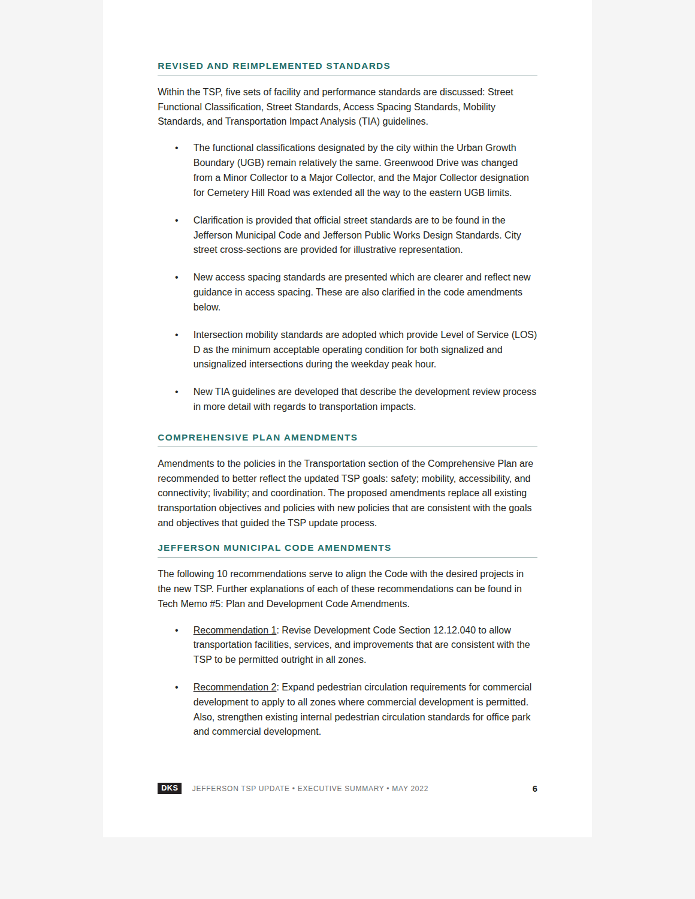Revised and Reimplemented Standards
Within the TSP, five sets of facility and performance standards are discussed: Street Functional Classification, Street Standards, Access Spacing Standards, Mobility Standards, and Transportation Impact Analysis (TIA) guidelines.
The functional classifications designated by the city within the Urban Growth Boundary (UGB) remain relatively the same. Greenwood Drive was changed from a Minor Collector to a Major Collector, and the Major Collector designation for Cemetery Hill Road was extended all the way to the eastern UGB limits.
Clarification is provided that official street standards are to be found in the Jefferson Municipal Code and Jefferson Public Works Design Standards. City street cross-sections are provided for illustrative representation.
New access spacing standards are presented which are clearer and reflect new guidance in access spacing. These are also clarified in the code amendments below.
Intersection mobility standards are adopted which provide Level of Service (LOS) D as the minimum acceptable operating condition for both signalized and unsignalized intersections during the weekday peak hour.
New TIA guidelines are developed that describe the development review process in more detail with regards to transportation impacts.
Comprehensive Plan Amendments
Amendments to the policies in the Transportation section of the Comprehensive Plan are recommended to better reflect the updated TSP goals: safety; mobility, accessibility, and connectivity; livability; and coordination. The proposed amendments replace all existing transportation objectives and policies with new policies that are consistent with the goals and objectives that guided the TSP update process.
Jefferson Municipal Code Amendments
The following 10 recommendations serve to align the Code with the desired projects in the new TSP. Further explanations of each of these recommendations can be found in Tech Memo #5: Plan and Development Code Amendments.
Recommendation 1: Revise Development Code Section 12.12.040 to allow transportation facilities, services, and improvements that are consistent with the TSP to be permitted outright in all zones.
Recommendation 2: Expand pedestrian circulation requirements for commercial development to apply to all zones where commercial development is permitted. Also, strengthen existing internal pedestrian circulation standards for office park and commercial development.
DKS Jefferson TSP Update • Executive Summary • May 2022 6